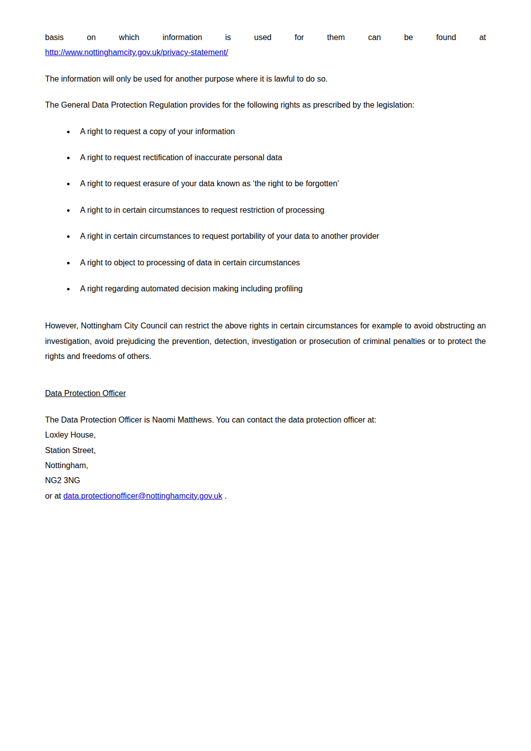basis on which information is used for them can be found at
http://www.nottinghamcity.gov.uk/privacy-statement/
The information will only be used for another purpose where it is lawful to do so.
The General Data Protection Regulation provides for the following rights as prescribed by the legislation:
A right to request a copy of your information
A right to request rectification of inaccurate personal data
A right to request erasure of your data known as ‘the right to be forgotten’
A right to in certain circumstances to request restriction of processing
A right in certain circumstances to request portability of your data to another provider
A right to object to processing of data in certain circumstances
A right regarding automated decision making including profiling
However, Nottingham City Council can restrict the above rights in certain circumstances for example to avoid obstructing an investigation, avoid prejudicing the prevention, detection, investigation or prosecution of criminal penalties or to protect the rights and freedoms of others.
Data Protection Officer
The Data Protection Officer is Naomi Matthews. You can contact the data protection officer at:
Loxley House,
Station Street,
Nottingham,
NG2 3NG
or at data.protectionofficer@nottinghamcity.gov.uk .